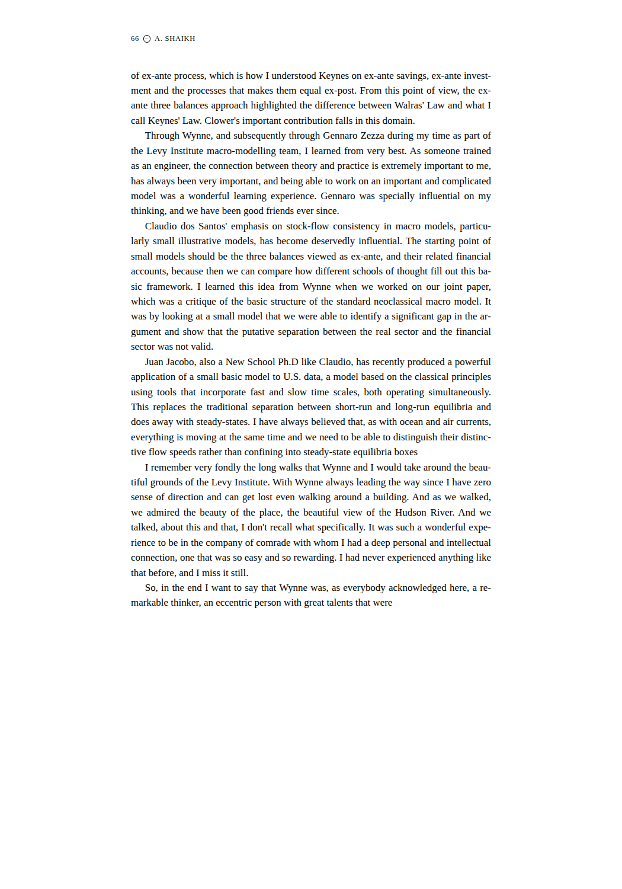66 A. Shaikh
of ex-ante process, which is how I understood Keynes on ex-ante savings, ex-ante investment and the processes that makes them equal ex-post. From this point of view, the ex-ante three balances approach highlighted the difference between Walras' Law and what I call Keynes' Law. Clower's important contribution falls in this domain.
Through Wynne, and subsequently through Gennaro Zezza during my time as part of the Levy Institute macro-modelling team, I learned from very best. As someone trained as an engineer, the connection between theory and practice is extremely important to me, has always been very important, and being able to work on an important and complicated model was a wonderful learning experience. Gennaro was specially influential on my thinking, and we have been good friends ever since.
Claudio dos Santos' emphasis on stock-flow consistency in macro models, particularly small illustrative models, has become deservedly influential. The starting point of small models should be the three balances viewed as ex-ante, and their related financial accounts, because then we can compare how different schools of thought fill out this basic framework. I learned this idea from Wynne when we worked on our joint paper, which was a critique of the basic structure of the standard neoclassical macro model. It was by looking at a small model that we were able to identify a significant gap in the argument and show that the putative separation between the real sector and the financial sector was not valid.
Juan Jacobo, also a New School Ph.D like Claudio, has recently produced a powerful application of a small basic model to U.S. data, a model based on the classical principles using tools that incorporate fast and slow time scales, both operating simultaneously. This replaces the traditional separation between short-run and long-run equilibria and does away with steady-states. I have always believed that, as with ocean and air currents, everything is moving at the same time and we need to be able to distinguish their distinctive flow speeds rather than confining into steady-state equilibria boxes
I remember very fondly the long walks that Wynne and I would take around the beautiful grounds of the Levy Institute. With Wynne always leading the way since I have zero sense of direction and can get lost even walking around a building. And as we walked, we admired the beauty of the place, the beautiful view of the Hudson River. And we talked, about this and that, I don't recall what specifically. It was such a wonderful experience to be in the company of comrade with whom I had a deep personal and intellectual connection, one that was so easy and so rewarding. I had never experienced anything like that before, and I miss it still.
So, in the end I want to say that Wynne was, as everybody acknowledged here, a remarkable thinker, an eccentric person with great talents that were